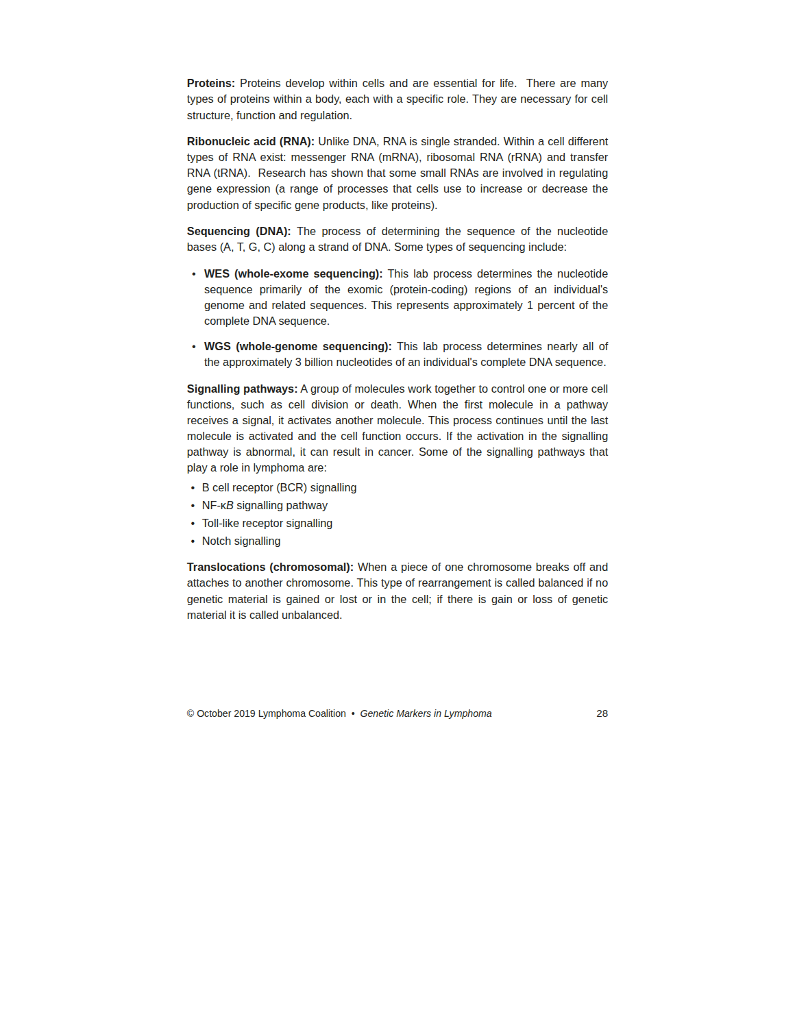Proteins: Proteins develop within cells and are essential for life. There are many types of proteins within a body, each with a specific role. They are necessary for cell structure, function and regulation.
Ribonucleic acid (RNA): Unlike DNA, RNA is single stranded. Within a cell different types of RNA exist: messenger RNA (mRNA), ribosomal RNA (rRNA) and transfer RNA (tRNA). Research has shown that some small RNAs are involved in regulating gene expression (a range of processes that cells use to increase or decrease the production of specific gene products, like proteins).
Sequencing (DNA): The process of determining the sequence of the nucleotide bases (A, T, G, C) along a strand of DNA. Some types of sequencing include:
WES (whole-exome sequencing): This lab process determines the nucleotide sequence primarily of the exomic (protein-coding) regions of an individual's genome and related sequences. This represents approximately 1 percent of the complete DNA sequence.
WGS (whole-genome sequencing): This lab process determines nearly all of the approximately 3 billion nucleotides of an individual's complete DNA sequence.
Signalling pathways: A group of molecules work together to control one or more cell functions, such as cell division or death. When the first molecule in a pathway receives a signal, it activates another molecule. This process continues until the last molecule is activated and the cell function occurs. If the activation in the signalling pathway is abnormal, it can result in cancer. Some of the signalling pathways that play a role in lymphoma are:
B cell receptor (BCR) signalling
NF-κB signalling pathway
Toll-like receptor signalling
Notch signalling
Translocations (chromosomal): When a piece of one chromosome breaks off and attaches to another chromosome. This type of rearrangement is called balanced if no genetic material is gained or lost or in the cell; if there is gain or loss of genetic material it is called unbalanced.
© October 2019 Lymphoma Coalition • Genetic Markers in Lymphoma
28